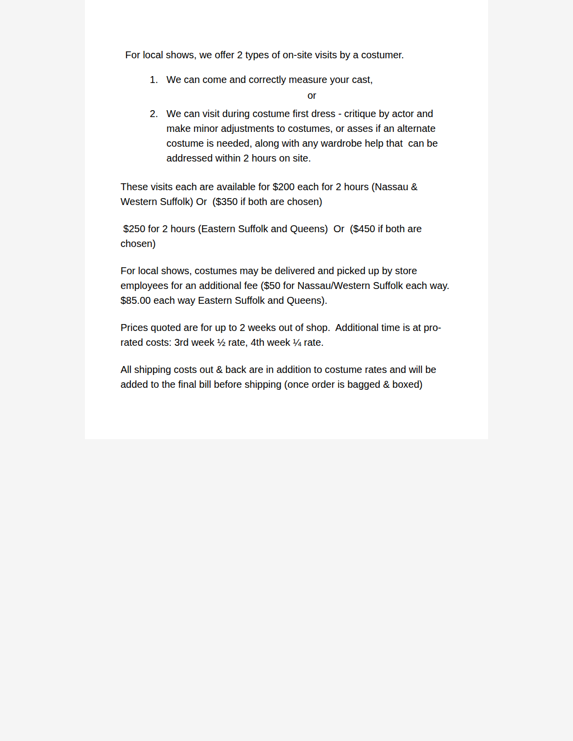For local shows, we offer 2 types of on-site visits by a costumer.
We can come and correctly measure your cast,
or
We can visit during costume first dress - critique by actor and make minor adjustments to costumes, or asses if an alternate costume is needed, along with any wardrobe help that can be addressed within 2 hours on site.
These visits each are available for $200 each for 2 hours (Nassau & Western Suffolk) Or ($350 if both are chosen)
$250 for 2 hours (Eastern Suffolk and Queens) Or ($450 if both are chosen)
For local shows, costumes may be delivered and picked up by store employees for an additional fee ($50 for Nassau/Western Suffolk each way. $85.00 each way Eastern Suffolk and Queens).
Prices quoted are for up to 2 weeks out of shop. Additional time is at pro-rated costs: 3rd week ½ rate, 4th week ¼ rate.
All shipping costs out & back are in addition to costume rates and will be added to the final bill before shipping (once order is bagged & boxed)